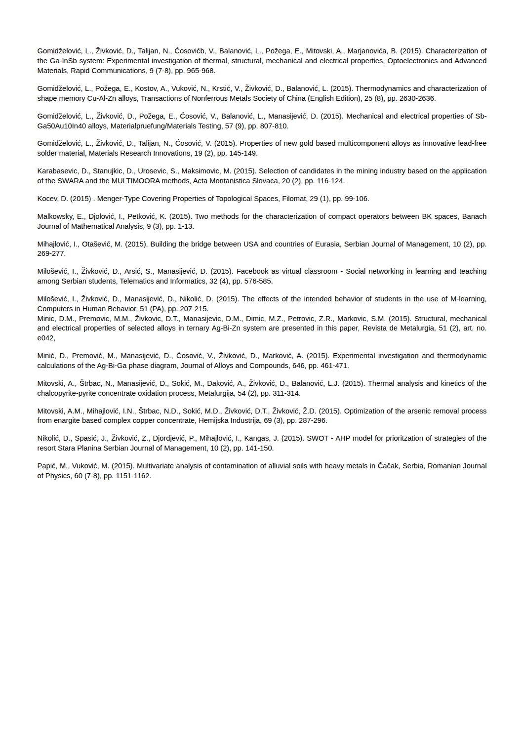Gomidželović, L., Živković, D., Talijan, N., Ćosovićb, V., Balanović, L., Požega, E., Mitovski, A., Marjanovića, B. (2015). Characterization of the Ga-InSb system: Experimental investigation of thermal, structural, mechanical and electrical properties, Optoelectronics and Advanced Materials, Rapid Communications, 9 (7-8), pp. 965-968.
Gomidželović, L., Požega, E., Kostov, A., Vuković, N., Krstić, V., Živković, D., Balanović, L. (2015). Thermodynamics and characterization of shape memory Cu-Al-Zn alloys, Transactions of Nonferrous Metals Society of China (English Edition), 25 (8), pp. 2630-2636.
Gomidželović, L., Živković, D., Požega, E., Ćosović, V., Balanović, L., Manasijević, D. (2015). Mechanical and electrical properties of Sb-Ga50Au10In40 alloys, Materialpruefung/Materials Testing, 57 (9), pp. 807-810.
Gomidželović, L., Živković, D., Talijan, N., Ćosović, V. (2015). Properties of new gold based multicomponent alloys as innovative lead-free solder material, Materials Research Innovations, 19 (2), pp. 145-149.
Karabasevic, D., Stanujkic, D., Urosevic, S., Maksimovic, M. (2015). Selection of candidates in the mining industry based on the application of the SWARA and the MULTIMOORA methods, Acta Montanistica Slovaca, 20 (2), pp. 116-124.
Kocev, D. (2015) . Menger-Type Covering Properties of Topological Spaces, Filomat, 29 (1), pp. 99-106.
Malkowsky, E., Djolović, I., Petković, K. (2015). Two methods for the characterization of compact operators between BK spaces, Banach Journal of Mathematical Analysis, 9 (3), pp. 1-13.
Mihajlović, I., Otašević, M. (2015). Building the bridge between USA and countries of Eurasia, Serbian Journal of Management, 10 (2), pp. 269-277.
Milošević, I., Živković, D., Arsić, S., Manasijević, D. (2015). Facebook as virtual classroom - Social networking in learning and teaching among Serbian students, Telematics and Informatics, 32 (4), pp. 576-585.
Milošević, I., Živković, D., Manasijević, D., Nikolić, D. (2015). The effects of the intended behavior of students in the use of M-learning, Computers in Human Behavior, 51 (PA), pp. 207-215.
Minic, D.M., Premovic, M.M., Živkovic, D.T., Manasijevic, D.M., Dimic, M.Z., Petrovic, Z.R., Markovic, S.M. (2015). Structural, mechanical and electrical properties of selected alloys in ternary Ag-Bi-Zn system are presented in this paper, Revista de Metalurgia, 51 (2), art. no. e042,
Minić, D., Premović, M., Manasijević, D., Ćosović, V., Živković, D., Marković, A. (2015). Experimental investigation and thermodynamic calculations of the Ag-Bi-Ga phase diagram, Journal of Alloys and Compounds, 646, pp. 461-471.
Mitovski, A., Štrbac, N., Manasijević, D., Sokić, M., Daković, A., Živković, D., Balanović, L.J. (2015). Thermal analysis and kinetics of the chalcopyrite-pyrite concentrate oxidation process, Metalurgija, 54 (2), pp. 311-314.
Mitovski, A.M., Mihajlović, I.N., Štrbac, N.D., Sokić, M.D., Živković, D.T., Živković, Ž.D. (2015). Optimization of the arsenic removal process from enargite based complex copper concentrate, Hemijska Industrija, 69 (3), pp. 287-296.
Nikolić, D., Spasić, J., Živković, Z., Djordjević, P., Mihajlović, I., Kangas, J. (2015). SWOT - AHP model for prioritzation of strategies of the resort Stara Planina Serbian Journal of Management, 10 (2), pp. 141-150.
Papić, M., Vuković, M. (2015). Multivariate analysis of contamination of alluvial soils with heavy metals in Čačak, Serbia, Romanian Journal of Physics, 60 (7-8), pp. 1151-1162.